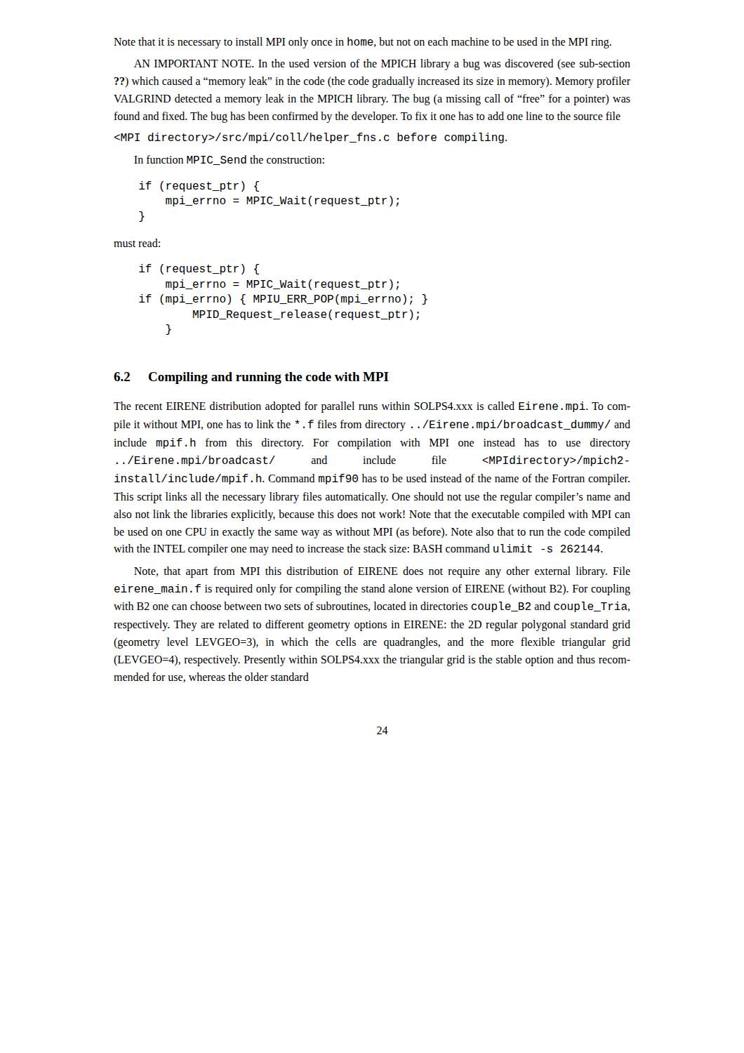Note that it is necessary to install MPI only once in home, but not on each machine to be used in the MPI ring.
AN IMPORTANT NOTE. In the used version of the MPICH library a bug was discovered (see sub-section ??) which caused a “memory leak” in the code (the code gradually increased its size in memory). Memory profiler VALGRIND detected a memory leak in the MPICH library. The bug (a missing call of “free” for a pointer) was found and fixed. The bug has been confirmed by the developer. To fix it one has to add one line to the source file
<MPI directory>/src/mpi/coll/helper_fns.c before compiling.
In function MPIC_Send the construction:
if (request_ptr) {
    mpi_errno = MPIC_Wait(request_ptr);
}
must read:
if (request_ptr) {
    mpi_errno = MPIC_Wait(request_ptr);
if (mpi_errno) { MPIU_ERR_POP(mpi_errno); }
        MPID_Request_release(request_ptr);
    }
6.2 Compiling and running the code with MPI
The recent EIRENE distribution adopted for parallel runs within SOLPS4.xxx is called Eirene.mpi. To compile it without MPI, one has to link the *.f files from directory ../Eirene.mpi/broadcast_dummy/ and include mpif.h from this directory. For compilation with MPI one instead has to use directory ../Eirene.mpi/broadcast/ and include file <MPIdirectory>/mpich2-install/include/mpif.h. Command mpif90 has to be used instead of the name of the Fortran compiler. This script links all the necessary library files automatically. One should not use the regular compiler’s name and also not link the libraries explicitly, because this does not work! Note that the executable compiled with MPI can be used on one CPU in exactly the same way as without MPI (as before). Note also that to run the code compiled with the INTEL compiler one may need to increase the stack size: BASH command ulimit -s 262144.
Note, that apart from MPI this distribution of EIRENE does not require any other external library. File eirene_main.f is required only for compiling the stand alone version of EIRENE (without B2). For coupling with B2 one can choose between two sets of subroutines, located in directories couple_B2 and couple_Tria, respectively. They are related to different geometry options in EIRENE: the 2D regular polygonal standard grid (geometry level LEVGEO=3), in which the cells are quadrangles, and the more flexible triangular grid (LEVGEO=4), respectively. Presently within SOLPS4.xxx the triangular grid is the stable option and thus recommended for use, whereas the older standard
24